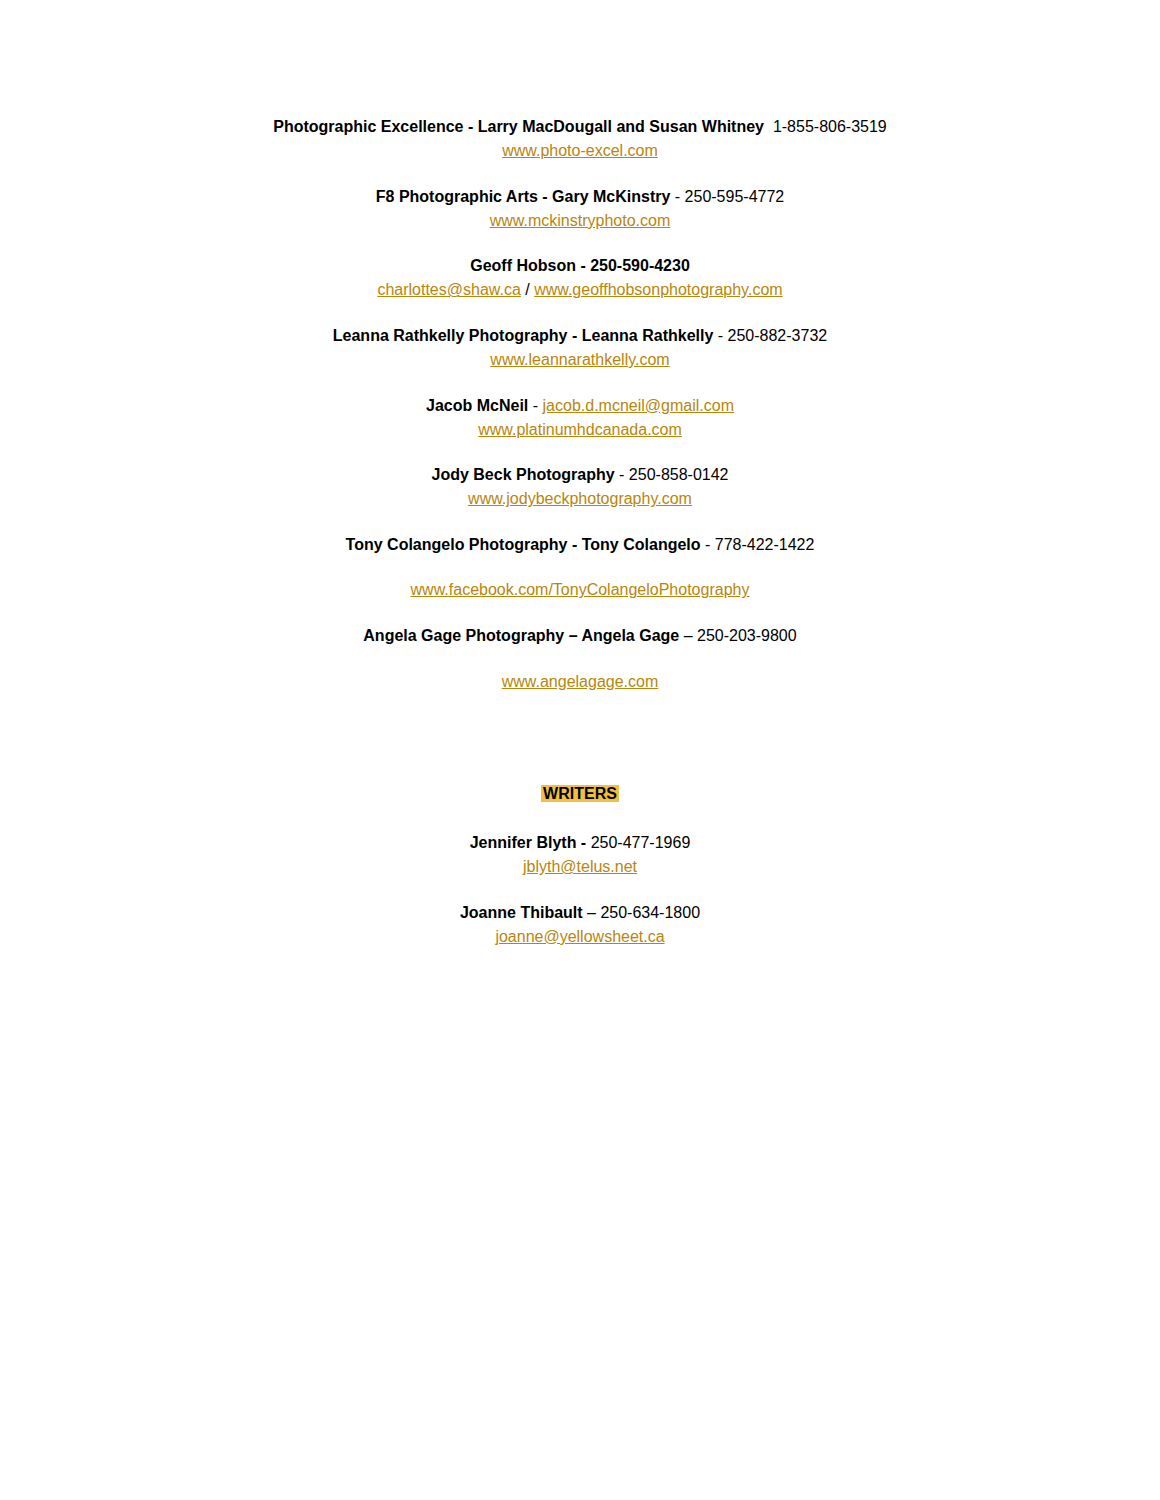Photographic Excellence - Larry MacDougall and Susan Whitney 1-855-806-3519 www.photo-excel.com
F8 Photographic Arts - Gary McKinstry - 250-595-4772 www.mckinstryphoto.com
Geoff Hobson - 250-590-4230 charlottes@shaw.ca / www.geoffhobsonphotography.com
Leanna Rathkelly Photography - Leanna Rathkelly - 250-882-3732 www.leannarathkelly.com
Jacob McNeil - jacob.d.mcneil@gmail.com www.platinumhdcanada.com
Jody Beck Photography - 250-858-0142 www.jodybeckphotography.com
Tony Colangelo Photography - Tony Colangelo - 778-422-1422
www.facebook.com/TonyColangeloPhotography
Angela Gage Photography – Angela Gage – 250-203-9800
www.angelagage.com
WRITERS
Jennifer Blyth - 250-477-1969 jblyth@telus.net
Joanne Thibault – 250-634-1800 joanne@yellowsheet.ca